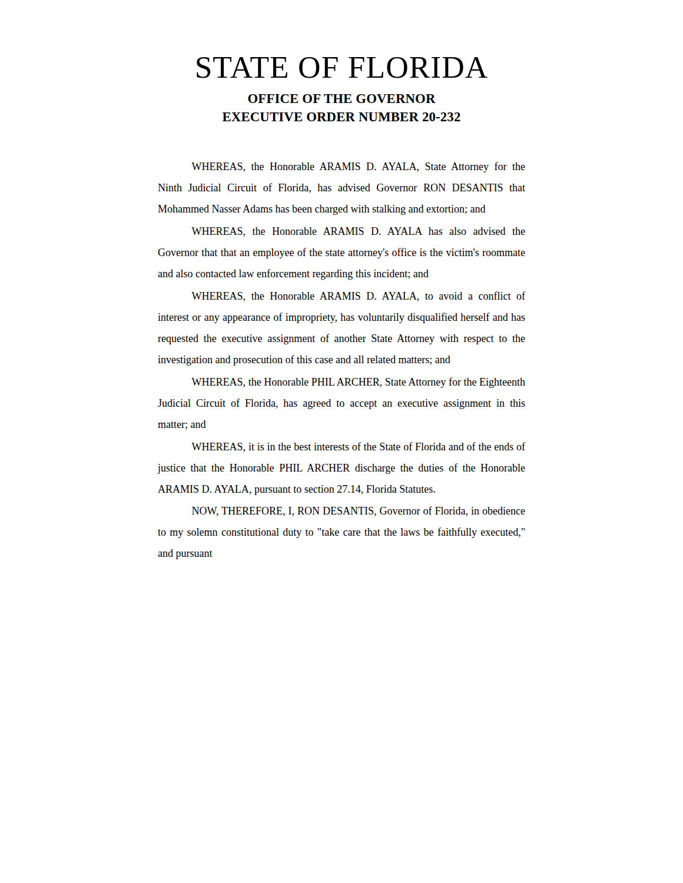STATE OF FLORIDA
OFFICE OF THE GOVERNOR
EXECUTIVE ORDER NUMBER 20-232
WHEREAS, the Honorable ARAMIS D. AYALA, State Attorney for the Ninth Judicial Circuit of Florida, has advised Governor RON DESANTIS that Mohammed Nasser Adams has been charged with stalking and extortion; and
WHEREAS, the Honorable ARAMIS D. AYALA has also advised the Governor that that an employee of the state attorney's office is the victim's roommate and also contacted law enforcement regarding this incident; and
WHEREAS, the Honorable ARAMIS D. AYALA, to avoid a conflict of interest or any appearance of impropriety, has voluntarily disqualified herself and has requested the executive assignment of another State Attorney with respect to the investigation and prosecution of this case and all related matters; and
WHEREAS, the Honorable PHIL ARCHER, State Attorney for the Eighteenth Judicial Circuit of Florida, has agreed to accept an executive assignment in this matter; and
WHEREAS, it is in the best interests of the State of Florida and of the ends of justice that the Honorable PHIL ARCHER discharge the duties of the Honorable ARAMIS D. AYALA, pursuant to section 27.14, Florida Statutes.
NOW, THEREFORE, I, RON DESANTIS, Governor of Florida, in obedience to my solemn constitutional duty to "take care that the laws be faithfully executed," and pursuant